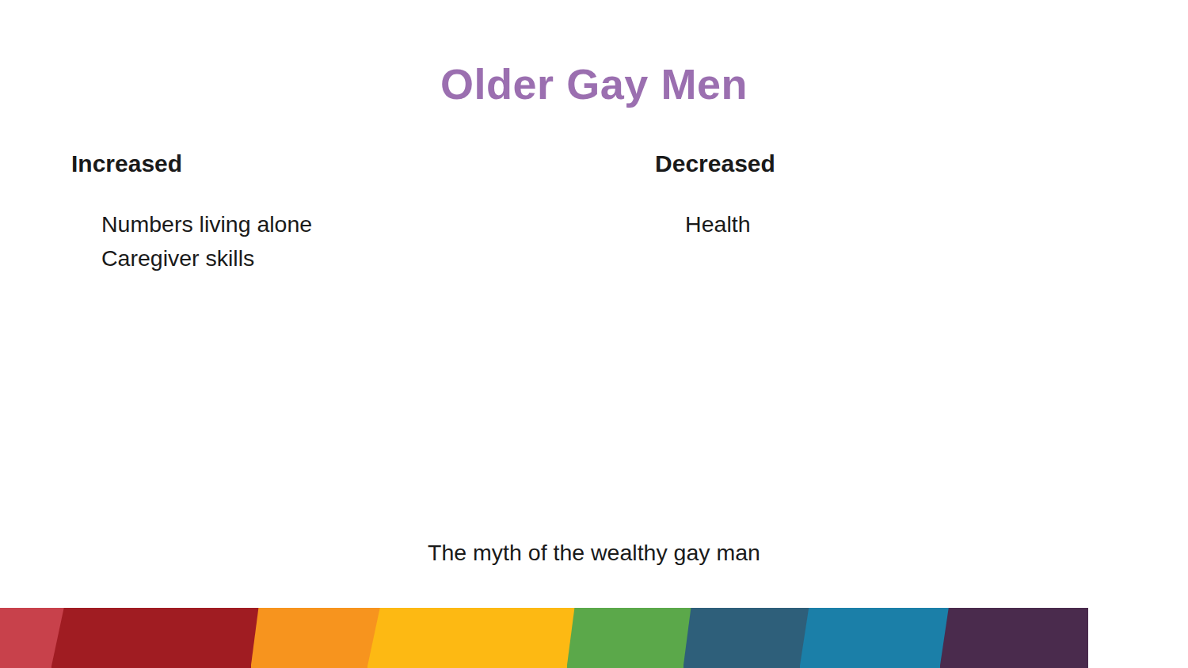Older Gay Men
Increased
Numbers living alone
Caregiver skills
Decreased
Health
The myth of the wealthy gay man